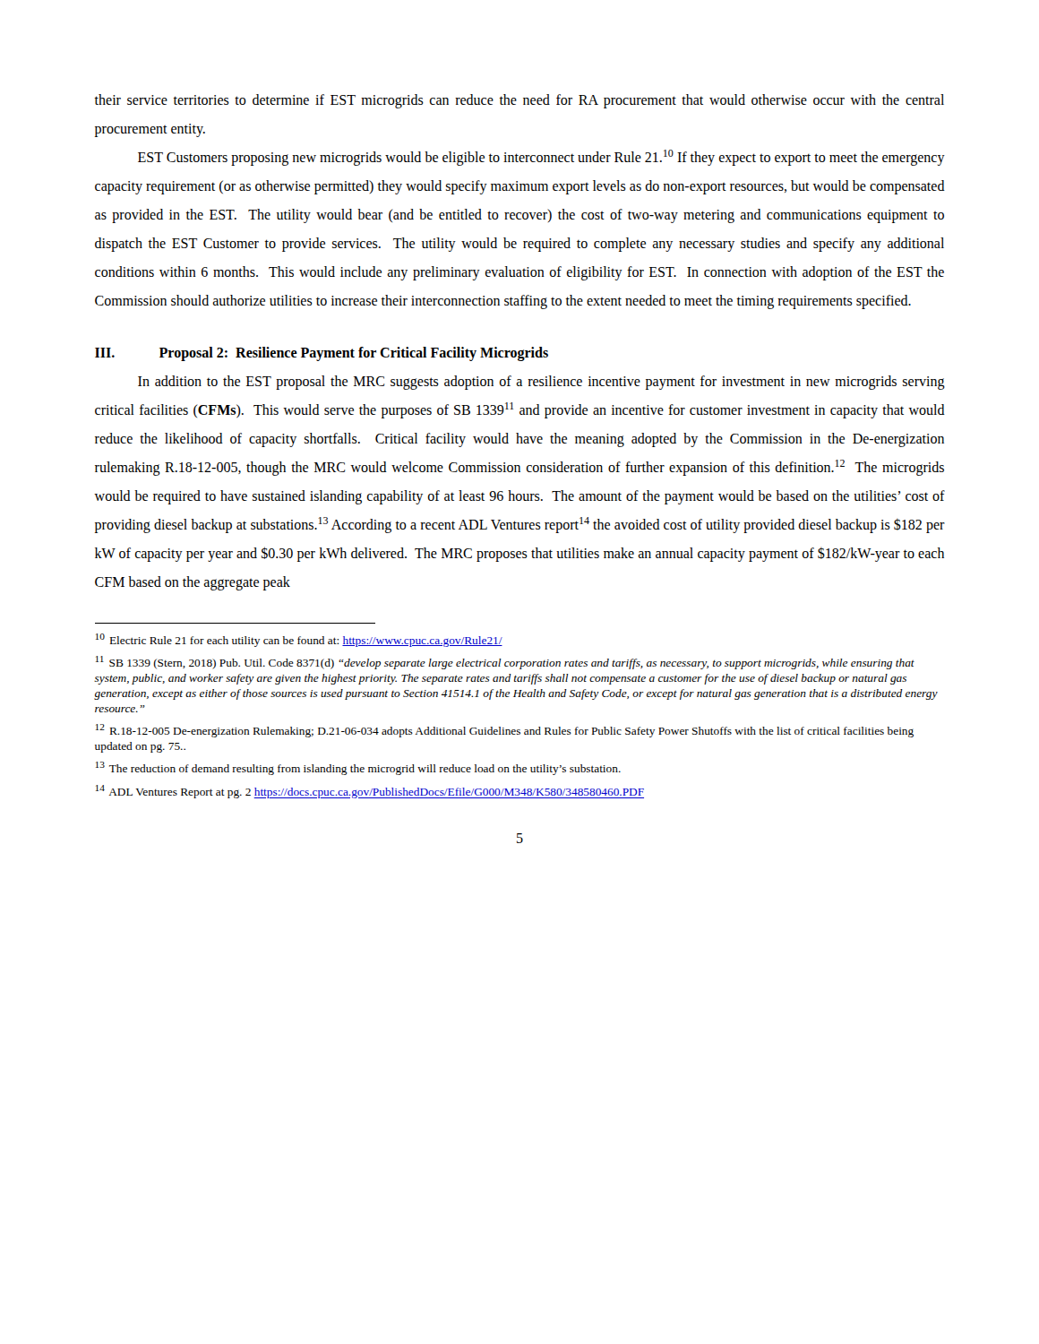their service territories to determine if EST microgrids can reduce the need for RA procurement that would otherwise occur with the central procurement entity.
EST Customers proposing new microgrids would be eligible to interconnect under Rule 21.10 If they expect to export to meet the emergency capacity requirement (or as otherwise permitted) they would specify maximum export levels as do non-export resources, but would be compensated as provided in the EST. The utility would bear (and be entitled to recover) the cost of two-way metering and communications equipment to dispatch the EST Customer to provide services. The utility would be required to complete any necessary studies and specify any additional conditions within 6 months. This would include any preliminary evaluation of eligibility for EST. In connection with adoption of the EST the Commission should authorize utilities to increase their interconnection staffing to the extent needed to meet the timing requirements specified.
III. Proposal 2: Resilience Payment for Critical Facility Microgrids
In addition to the EST proposal the MRC suggests adoption of a resilience incentive payment for investment in new microgrids serving critical facilities (CFMs). This would serve the purposes of SB 133911 and provide an incentive for customer investment in capacity that would reduce the likelihood of capacity shortfalls. Critical facility would have the meaning adopted by the Commission in the De-energization rulemaking R.18-12-005, though the MRC would welcome Commission consideration of further expansion of this definition.12 The microgrids would be required to have sustained islanding capability of at least 96 hours. The amount of the payment would be based on the utilities’ cost of providing diesel backup at substations.13 According to a recent ADL Ventures report14 the avoided cost of utility provided diesel backup is $182 per kW of capacity per year and $0.30 per kWh delivered. The MRC proposes that utilities make an annual capacity payment of $182/kW-year to each CFM based on the aggregate peak
10 Electric Rule 21 for each utility can be found at: https://www.cpuc.ca.gov/Rule21/
11 SB 1339 (Stern, 2018) Pub. Util. Code 8371(d) “develop separate large electrical corporation rates and tariffs, as necessary, to support microgrids, while ensuring that system, public, and worker safety are given the highest priority. The separate rates and tariffs shall not compensate a customer for the use of diesel backup or natural gas generation, except as either of those sources is used pursuant to Section 41514.1 of the Health and Safety Code, or except for natural gas generation that is a distributed energy resource.”
12 R.18-12-005 De-energization Rulemaking; D.21-06-034 adopts Additional Guidelines and Rules for Public Safety Power Shutoffs with the list of critical facilities being updated on pg. 75..
13 The reduction of demand resulting from islanding the microgrid will reduce load on the utility’s substation.
14 ADL Ventures Report at pg. 2 https://docs.cpuc.ca.gov/PublishedDocs/Efile/G000/M348/K580/348580460.PDF
5